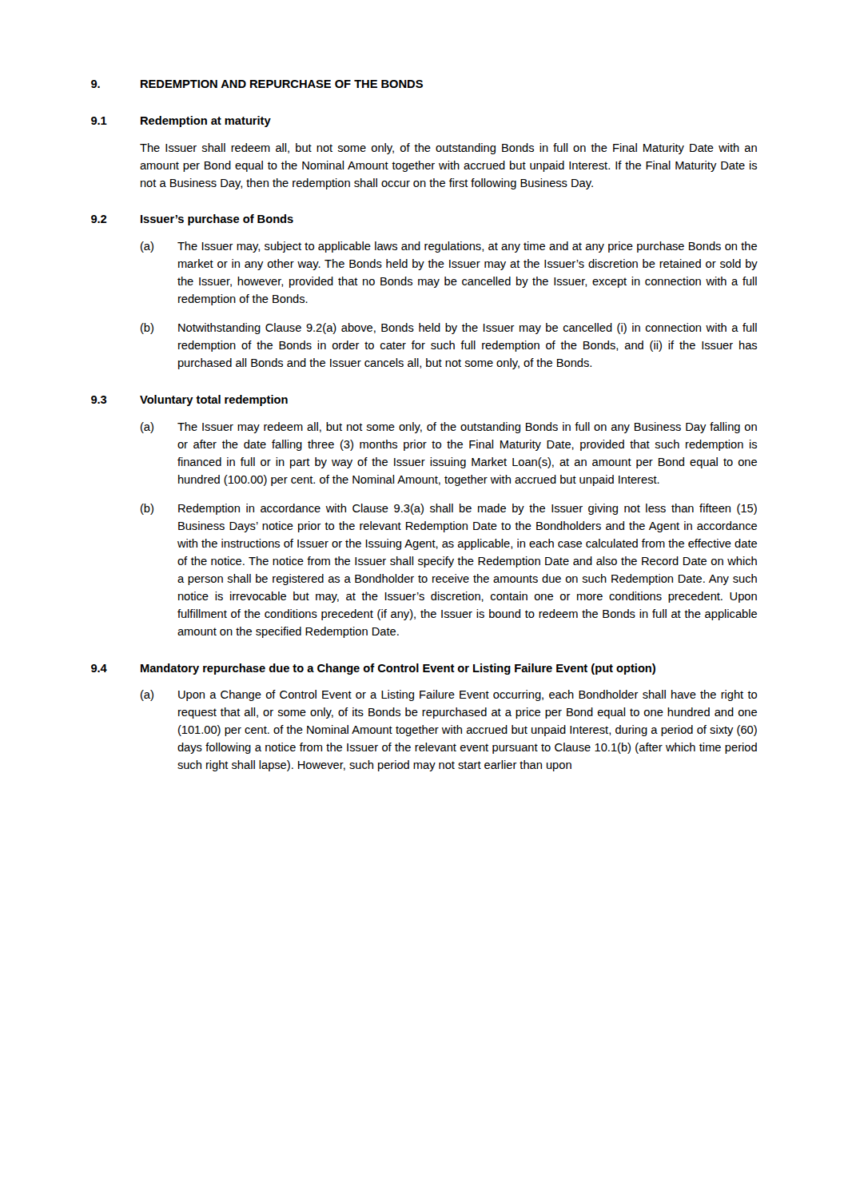9. Redemption and repurchase of the Bonds
9.1 Redemption at maturity
The Issuer shall redeem all, but not some only, of the outstanding Bonds in full on the Final Maturity Date with an amount per Bond equal to the Nominal Amount together with accrued but unpaid Interest. If the Final Maturity Date is not a Business Day, then the redemption shall occur on the first following Business Day.
9.2 Issuer’s purchase of Bonds
(a) The Issuer may, subject to applicable laws and regulations, at any time and at any price purchase Bonds on the market or in any other way. The Bonds held by the Issuer may at the Issuer’s discretion be retained or sold by the Issuer, however, provided that no Bonds may be cancelled by the Issuer, except in connection with a full redemption of the Bonds.
(b) Notwithstanding Clause 9.2(a) above, Bonds held by the Issuer may be cancelled (i) in connection with a full redemption of the Bonds in order to cater for such full redemption of the Bonds, and (ii) if the Issuer has purchased all Bonds and the Issuer cancels all, but not some only, of the Bonds.
9.3 Voluntary total redemption
(a) The Issuer may redeem all, but not some only, of the outstanding Bonds in full on any Business Day falling on or after the date falling three (3) months prior to the Final Maturity Date, provided that such redemption is financed in full or in part by way of the Issuer issuing Market Loan(s), at an amount per Bond equal to one hundred (100.00) per cent. of the Nominal Amount, together with accrued but unpaid Interest.
(b) Redemption in accordance with Clause 9.3(a) shall be made by the Issuer giving not less than fifteen (15) Business Days’ notice prior to the relevant Redemption Date to the Bondholders and the Agent in accordance with the instructions of Issuer or the Issuing Agent, as applicable, in each case calculated from the effective date of the notice. The notice from the Issuer shall specify the Redemption Date and also the Record Date on which a person shall be registered as a Bondholder to receive the amounts due on such Redemption Date. Any such notice is irrevocable but may, at the Issuer’s discretion, contain one or more conditions precedent. Upon fulfillment of the conditions precedent (if any), the Issuer is bound to redeem the Bonds in full at the applicable amount on the specified Redemption Date.
9.4 Mandatory repurchase due to a Change of Control Event or Listing Failure Event (put option)
(a) Upon a Change of Control Event or a Listing Failure Event occurring, each Bondholder shall have the right to request that all, or some only, of its Bonds be repurchased at a price per Bond equal to one hundred and one (101.00) per cent. of the Nominal Amount together with accrued but unpaid Interest, during a period of sixty (60) days following a notice from the Issuer of the relevant event pursuant to Clause 10.1(b) (after which time period such right shall lapse). However, such period may not start earlier than upon